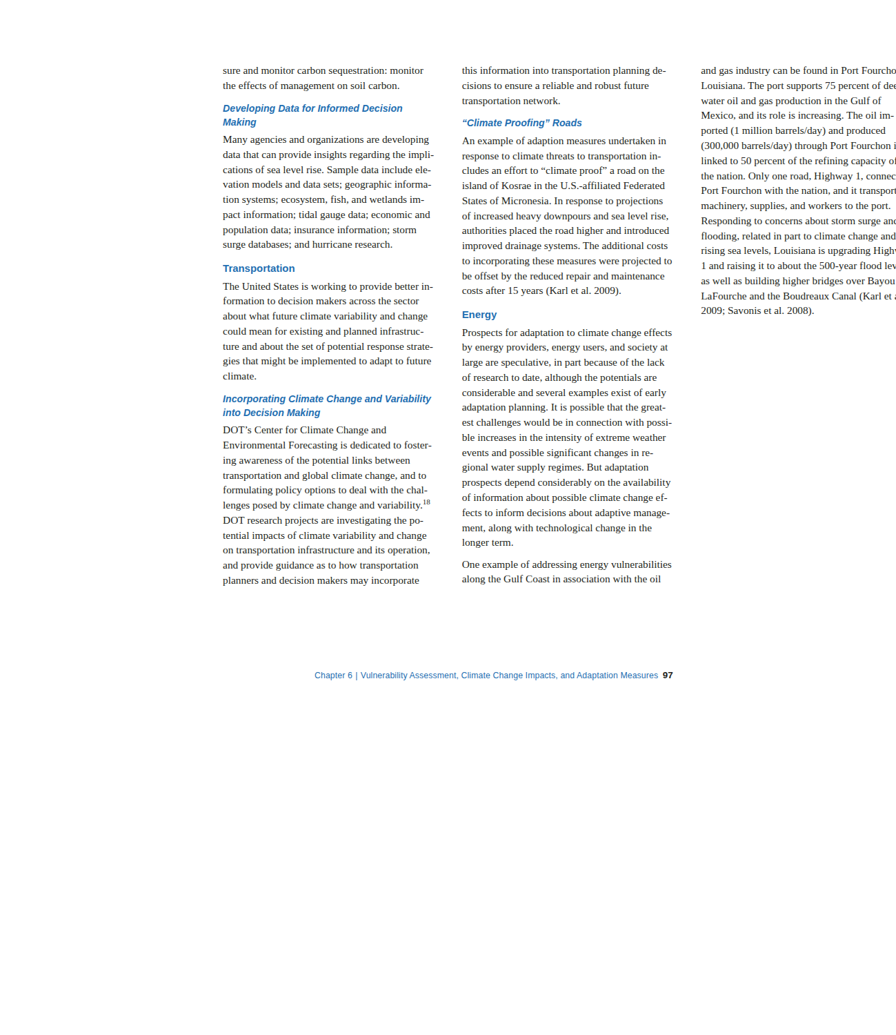sure and monitor carbon sequestration: monitor the effects of management on soil carbon.
Developing Data for Informed Decision Making
Many agencies and organizations are developing data that can provide insights regarding the implications of sea level rise. Sample data include elevation models and data sets; geographic information systems; ecosystem, fish, and wetlands impact information; tidal gauge data; economic and population data; insurance information; storm surge databases; and hurricane research.
Transportation
The United States is working to provide better information to decision makers across the sector about what future climate variability and change could mean for existing and planned infrastructure and about the set of potential response strategies that might be implemented to adapt to future climate.
Incorporating Climate Change and Variability into Decision Making
DOT’s Center for Climate Change and Environmental Forecasting is dedicated to fostering awareness of the potential links between transportation and global climate change, and to formulating policy options to deal with the challenges posed by climate change and variability.18 DOT research projects are investigating the potential impacts of climate variability and change on transportation infrastructure and its operation, and provide guidance as to how transportation planners and decision makers may incorporate this information into transportation planning decisions to ensure a reliable and robust future transportation network.
“Climate Proofing” Roads
An example of adaption measures undertaken in response to climate threats to transportation includes an effort to “climate proof” a road on the island of Kosrae in the U.S.-affiliated Federated States of Micronesia. In response to projections of increased heavy downpours and sea level rise, authorities placed the road higher and introduced improved drainage systems. The additional costs to incorporating these measures were projected to be offset by the reduced repair and maintenance costs after 15 years (Karl et al. 2009).
Energy
Prospects for adaptation to climate change effects by energy providers, energy users, and society at large are speculative, in part because of the lack of research to date, although the potentials are considerable and several examples exist of early adaptation planning. It is possible that the greatest challenges would be in connection with possible increases in the intensity of extreme weather events and possible significant changes in regional water supply regimes. But adaptation prospects depend considerably on the availability of information about possible climate change effects to inform decisions about adaptive management, along with technological change in the longer term.
One example of addressing energy vulnerabilities along the Gulf Coast in association with the oil and gas industry can be found in Port Fourchon, Louisiana. The port supports 75 percent of deepwater oil and gas production in the Gulf of Mexico, and its role is increasing. The oil imported (1 million barrels/day) and produced (300,000 barrels/day) through Port Fourchon is linked to 50 percent of the refining capacity of the nation. Only one road, Highway 1, connects Port Fourchon with the nation, and it transports machinery, supplies, and workers to the port. Responding to concerns about storm surge and flooding, related in part to climate change and rising sea levels, Louisiana is upgrading Highway 1 and raising it to about the 500-year flood level, as well as building higher bridges over Bayou LaFourche and the Boudreaux Canal (Karl et al. 2009; Savonis et al. 2008).
Chapter 6|Vulnerability Assessment, Climate Change Impacts, and Adaptation Measures97